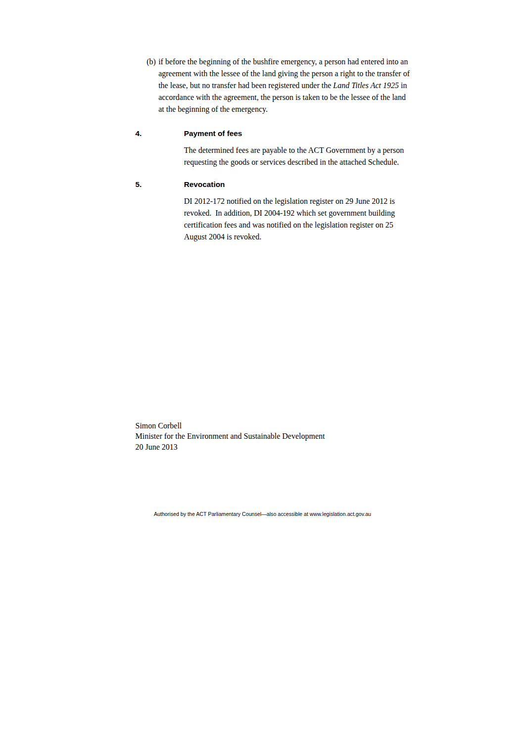(b)
if before the beginning of the bushfire emergency, a person had entered into an agreement with the lessee of the land giving the person a right to the transfer of the lease, but no transfer had been registered under the Land Titles Act 1925 in accordance with the agreement, the person is taken to be the lessee of the land at the beginning of the emergency.
4.
Payment of fees
The determined fees are payable to the ACT Government by a person requesting the goods or services described in the attached Schedule.
5.
Revocation
DI 2012-172 notified on the legislation register on 29 June 2012 is revoked. In addition, DI 2004-192 which set government building certification fees and was notified on the legislation register on 25 August 2004 is revoked.
Simon Corbell
Minister for the Environment and Sustainable Development
20 June 2013
Authorised by the ACT Parliamentary Counsel—also accessible at www.legislation.act.gov.au